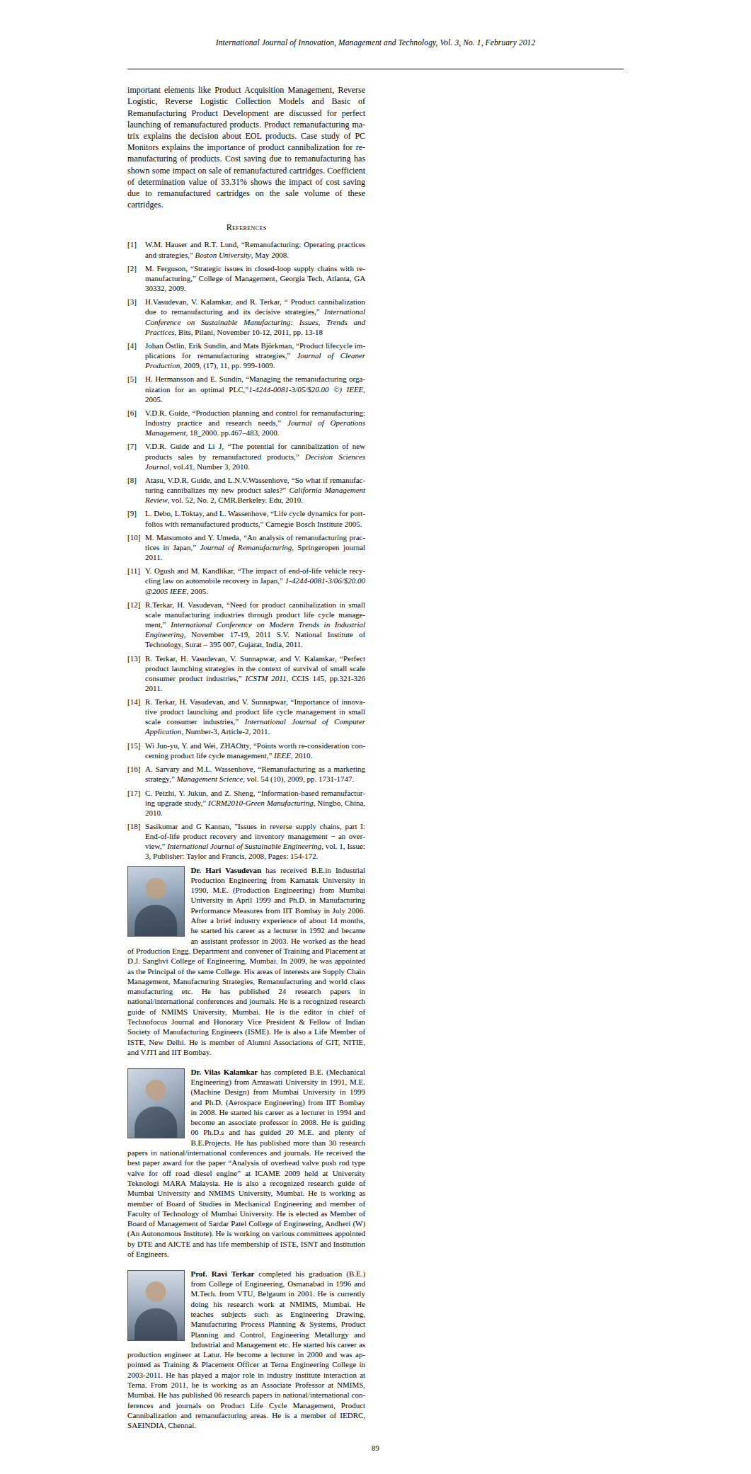International Journal of Innovation, Management and Technology, Vol. 3, No. 1, February 2012
important elements like Product Acquisition Management, Reverse Logistic, Reverse Logistic Collection Models and Basic of Remanufacturing Product Development are discussed for perfect launching of remanufactured products. Product remanufacturing matrix explains the decision about EOL products. Case study of PC Monitors explains the importance of product cannibalization for remanufacturing of products. Cost saving due to remanufacturing has shown some impact on sale of remanufactured cartridges. Coefficient of determination value of 33.31% shows the impact of cost saving due to remanufactured cartridges on the sale volume of these cartridges.
References
[1] W.M. Hauser and R.T. Lund, “Remanufacturing: Operating practices and strategies,” Boston University, May 2008.
[2] M. Ferguson, “Strategic issues in closed-loop supply chains with remanufacturing,” College of Management, Georgia Tech, Atlanta, GA 30332, 2009.
[3] H.Vasudevan, V. Kalamkar, and R. Terkar, “ Product cannibalization due to remanufacturing and its decisive strategies,” International Conference on Sustainable Manufacturing: Issues, Trends and Practices, Bits, Pilani, November 10-12, 2011, pp. 13-18
[4] Johan Östlin, Erik Sundin, and Mats Björkman, “Product lifecycle implications for remanufacturing strategies,” Journal of Cleaner Production, 2009, (17), 11, pp. 999-1009.
[5] H. Hermansson and E. Sundin, “Managing the remanufacturing organization for an optimal PLC,”1-4244-0081-3/05/$20.00 ©) IEEE, 2005.
[6] V.D.R. Guide, “Production planning and control for remanufacturing: Industry practice and research needs,” Journal of Operations Management, 18_2000. pp.467–483, 2000.
[7] V.D.R. Guide and Li J, “The potential for cannibalization of new products sales by remanufactured products,” Decision Sciences Journal, vol.41, Number 3, 2010.
[8] Atasu, V.D.R. Guide, and L.N.V.Wassenhove, “So what if remanufacturing cannibalizes my new product sales?” California Management Review, vol. 52, No. 2, CMR.Berkeley. Edu, 2010.
[9] L. Debo, L.Toktay, and L. Wassenhove, “Life cycle dynamics for portfolios with remanufactured products,” Carnegie Bosch Institute 2005.
[10] M. Matsumoto and Y. Umeda, “An analysis of remanufacturing practices in Japan,” Journal of Remanufacturing, Springeropen journal 2011.
[11] Y. Ogush and M. Kandlikar, “The impact of end-of-life vehicle recycling law on automobile recovery in Japan,” 1-4244-0081-3/06/$20.00 @2005 IEEE, 2005.
[12] R.Terkar, H. Vasudevan, “Need for product cannibalization in small scale manufacturing industries through product life cycle management,” International Conference on Modern Trends in Industrial Engineering, November 17-19, 2011 S.V. National Institute of Technology, Surat – 395 007, Gujarat, India, 2011.
[13] R. Terkar, H. Vasudevan, V. Sunnapwar, and V. Kalamkar, “Perfect product launching strategies in the context of survival of small scale consumer product industries,” ICSTM 2011, CCIS 145, pp.321-326 2011.
[14] R. Terkar, H. Vasudevan, and V. Sunnapwar, “Importance of innovative product launching and product life cycle management in small scale consumer industries,” International Journal of Computer Application, Number-3, Article-2, 2011.
[15] Wi Jun-yu, Y. and Wei, ZHAOtty, “Points worth re-consideration concerning product life cycle management,” IEEE, 2010.
[16] A. Sarvary and M.L. Wassenhove, “Remanufacturing as a marketing strategy,” Management Science, vol. 54 (10), 2009, pp. 1731-1747.
[17] C. Peizhi, Y. Jukun, and Z. Sheng, “Information-based remanufacturing upgrade study,” ICRM2010-Green Manufacturing, Ningbo, China, 2010.
[18] Sasikumar and G Kannan, "Issues in reverse supply chains, part I: End-of-life product recovery and inventory management − an overview,” International Journal of Sustainable Engineering, vol. 1, Issue: 3, Publisher: Taylor and Francis, 2008, Pages: 154-172.
Dr. Hari Vasudevan has received B.E.in Industrial Production Engineering from Karnatak University in 1990, M.E. (Production Engineering) from Mumbai University in April 1999 and Ph.D. in Manufacturing Performance Measures from IIT Bombay in July 2006. After a brief industry experience of about 14 months, he started his career as a lecturer in 1992 and became an assistant professor in 2003. He worked as the head of Production Engg. Department and convener of Training and Placement at D.J. Sanghvi College of Engineering, Mumbai. In 2009, he was appointed as the Principal of the same College. His areas of interests are Supply Chain Management, Manufacturing Strategies, Remanufacturing and world class manufacturing etc. He has published 24 research papers in national/international conferences and journals. He is a recognized research guide of NMIMS University, Mumbai. He is the editor in chief of Technofocus Journal and Honorary Vice President & Fellow of Indian Society of Manufacturing Engineers (ISME). He is also a Life Member of ISTE, New Delhi. He is member of Alumni Associations of GIT, NITIE, and VJTI and IIT Bombay.
Dr. Vilas Kalamkar has completed B.E. (Mechanical Engineering) from Amrawati University in 1991, M.E. (Machine Design) from Mumbai University in 1999 and Ph.D. (Aerospace Engineering) from IIT Bombay in 2008. He started his career as a lecturer in 1994 and become an associate professor in 2008. He is guiding 06 Ph.D.s and has guided 20 M.E. and plenty of B.E.Projects. He has published more than 30 research papers in national/international conferences and journals. He received the best paper award for the paper “Analysis of overhead valve push rod type valve for off road diesel engine” at ICAME 2009 held at University Teknologi MARA Malaysia. He is also a recognized research guide of Mumbai University and NMIMS University, Mumbai. He is working as member of Board of Studies in Mechanical Engineering and member of Faculty of Technology of Mumbai University. He is elected as Member of Board of Management of Sardar Patel College of Engineering, Andheri (W) (An Autonomous Institute). He is working on various committees appointed by DTE and AICTE and has life membership of ISTE, ISNT and Institution of Engineers.
Prof. Ravi Terkar completed his graduation (B.E.) from College of Engineering, Osmanabad in 1996 and M.Tech. from VTU, Belgaum in 2001. He is currently doing his research work at NMIMS, Mumbai. He teaches subjects such as Engineering Drawing, Manufacturing Process Planning & Systems, Product Planning and Control, Engineering Metallurgy and Industrial and Management etc. He started his career as production engineer at Latur. He become a lecturer in 2000 and was appointed as Training & Placement Officer at Terna Engineering College in 2003-2011. He has played a major role in industry institute interaction at Terna. From 2011, he is working as an Associate Professor at NMIMS, Mumbai. He has published 06 research papers in national/international conferences and journals on Product Life Cycle Management, Product Cannibalization and remanufacturing areas. He is a member of IEDRC, SAEINDIA, Chennai.
89